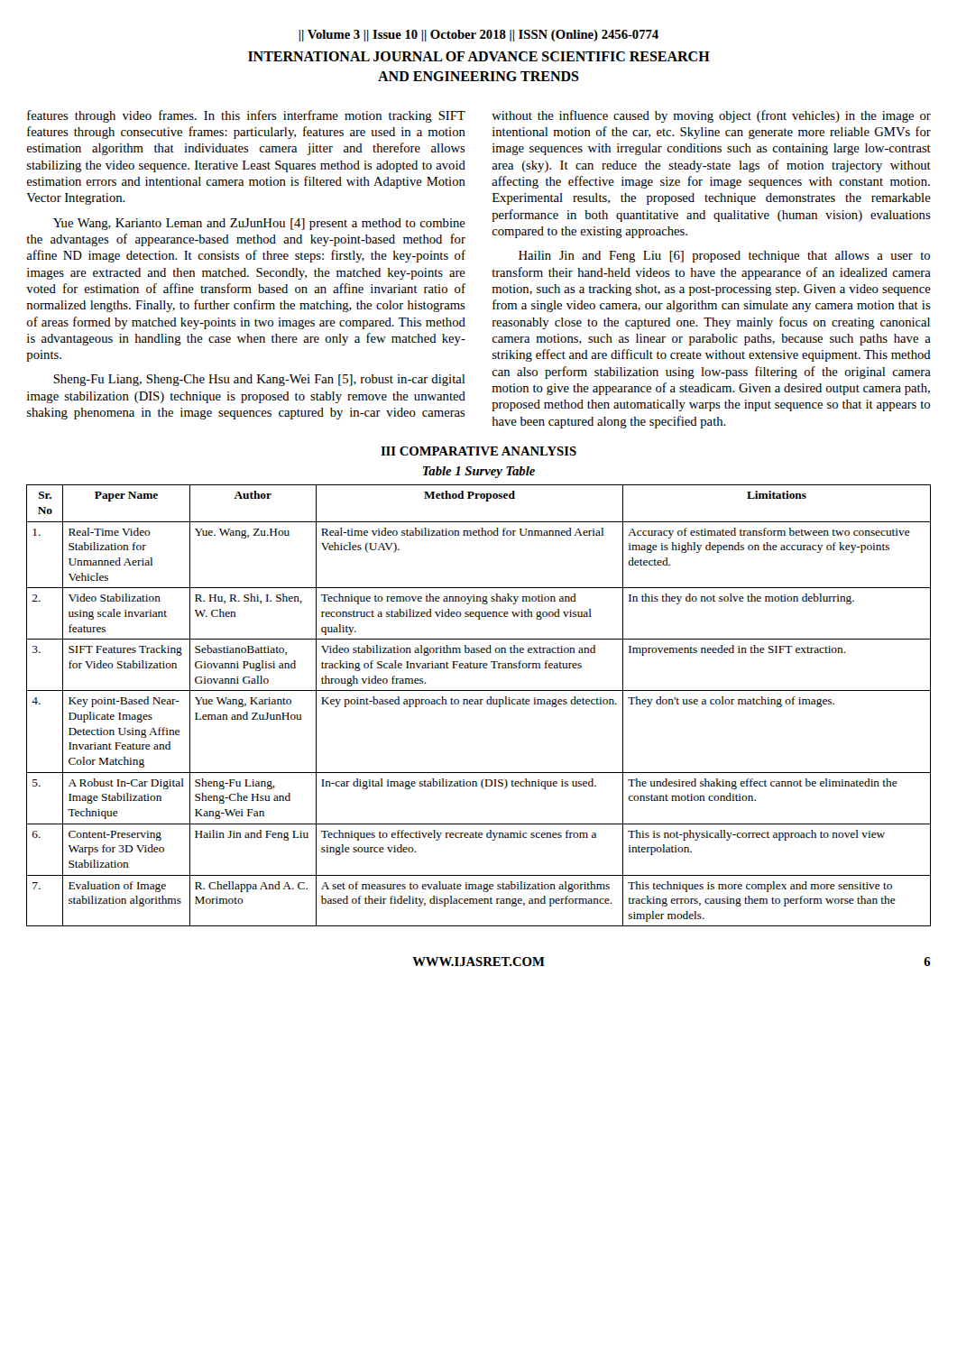|| Volume 3 || Issue 10 || October 2018 || ISSN (Online) 2456-0774
INTERNATIONAL JOURNAL OF ADVANCE SCIENTIFIC RESEARCH
AND ENGINEERING TRENDS
features through video frames. In this infers interframe motion tracking SIFT features through consecutive frames: particularly, features are used in a motion estimation algorithm that individuates camera jitter and therefore allows stabilizing the video sequence. Iterative Least Squares method is adopted to avoid estimation errors and intentional camera motion is filtered with Adaptive Motion Vector Integration.
Yue Wang, Karianto Leman and ZuJunHou [4] present a method to combine the advantages of appearance-based method and key-point-based method for affine ND image detection. It consists of three steps: firstly, the key-points of images are extracted and then matched. Secondly, the matched key-points are voted for estimation of affine transform based on an affine invariant ratio of normalized lengths. Finally, to further confirm the matching, the color histograms of areas formed by matched key-points in two images are compared. This method is advantageous in handling the case when there are only a few matched key-points.
Sheng-Fu Liang, Sheng-Che Hsu and Kang-Wei Fan [5], robust in-car digital image stabilization (DIS) technique is proposed to stably remove the unwanted shaking phenomena in the image sequences captured by in-car video cameras without the influence caused by moving object (front vehicles) in the image or intentional motion of the car, etc. Skyline can generate more reliable GMVs for image sequences with irregular conditions such as containing large low-contrast area (sky). It can reduce the steady-state lags of motion trajectory without affecting the effective image size for image sequences with constant motion. Experimental results, the proposed technique demonstrates the remarkable performance in both quantitative and qualitative (human vision) evaluations compared to the existing approaches.
Hailin Jin and Feng Liu [6] proposed technique that allows a user to transform their hand-held videos to have the appearance of an idealized camera motion, such as a tracking shot, as a post-processing step. Given a video sequence from a single video camera, our algorithm can simulate any camera motion that is reasonably close to the captured one. They mainly focus on creating canonical camera motions, such as linear or parabolic paths, because such paths have a striking effect and are difficult to create without extensive equipment. This method can also perform stabilization using low-pass filtering of the original camera motion to give the appearance of a steadicam. Given a desired output camera path, proposed method then automatically warps the input sequence so that it appears to have been captured along the specified path.
III COMPARATIVE ANANLYSIS
Table 1 Survey Table
| Sr. No | Paper Name | Author | Method Proposed | Limitations |
| --- | --- | --- | --- | --- |
| 1. | Real-Time Video Stabilization for Unmanned Aerial Vehicles | Yue. Wang, Zu.Hou | Real-time video stabilization method for Unmanned Aerial Vehicles (UAV). | Accuracy of estimated transform between two consecutive image is highly depends on the accuracy of key-points detected. |
| 2. | Video Stabilization using scale invariant features | R. Hu, R. Shi, I. Shen, W. Chen | Technique to remove the annoying shaky motion and reconstruct a stabilized video sequence with good visual quality. | In this they do not solve the motion deblurring. |
| 3. | SIFT Features Tracking for Video Stabilization | SebastianoBattiato, Giovanni Puglisi and Giovanni Gallo | Video stabilization algorithm based on the extraction and tracking of Scale Invariant Feature Transform features through video frames. | Improvements needed in the SIFT extraction. |
| 4. | Key point-Based Near-Duplicate Images Detection Using Affine Invariant Feature and Color Matching | Yue Wang, Karianto Leman and ZuJunHou | Key point-based approach to near duplicate images detection. | They don't use a color matching of images. |
| 5. | A Robust In-Car Digital Image Stabilization Technique | Sheng-Fu Liang, Sheng-Che Hsu and Kang-Wei Fan | In-car digital image stabilization (DIS) technique is used. | The undesired shaking effect cannot be eliminatedin the constant motion condition. |
| 6. | Content-Preserving Warps for 3D Video Stabilization | Hailin Jin and Feng Liu | Techniques to effectively recreate dynamic scenes from a single source video. | This is not-physically-correct approach to novel view interpolation. |
| 7. | Evaluation of Image stabilization algorithms | R. Chellappa And A. C. Morimoto | A set of measures to evaluate image stabilization algorithms based of their fidelity, displacement range, and performance. | This techniques is more complex and more sensitive to tracking errors, causing them to perform worse than the simpler models. |
WWW.IJASRET.COM 6